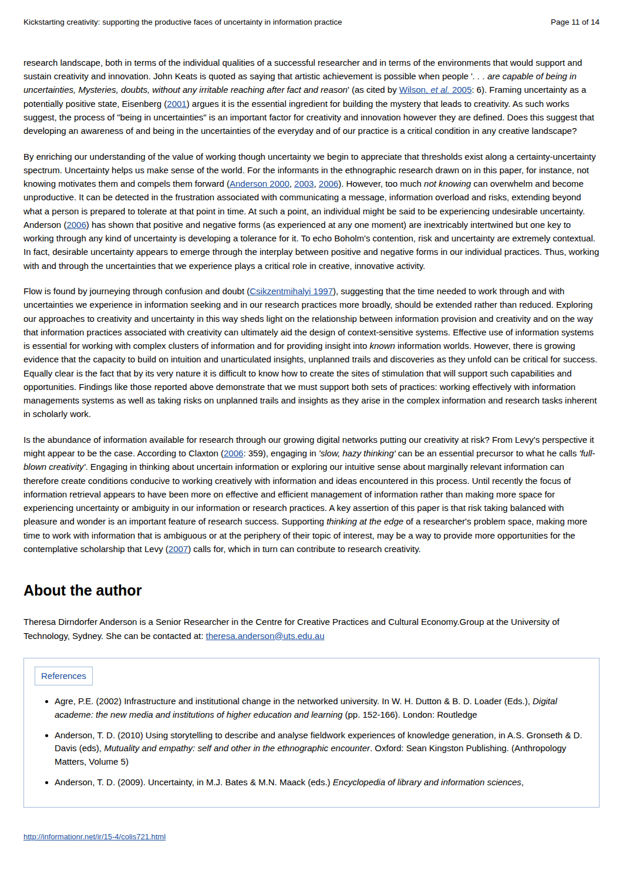Kickstarting creativity: supporting the productive faces of uncertainty in information practice Page 11 of 14
research landscape, both in terms of the individual qualities of a successful researcher and in terms of the environments that would support and sustain creativity and innovation. John Keats is quoted as saying that artistic achievement is possible when people '. . . are capable of being in uncertainties, Mysteries, doubts, without any irritable reaching after fact and reason' (as cited by Wilson, et al. 2005: 6). Framing uncertainty as a potentially positive state, Eisenberg (2001) argues it is the essential ingredient for building the mystery that leads to creativity. As such works suggest, the process of "being in uncertainties" is an important factor for creativity and innovation however they are defined. Does this suggest that developing an awareness of and being in the uncertainties of the everyday and of our practice is a critical condition in any creative landscape?
By enriching our understanding of the value of working though uncertainty we begin to appreciate that thresholds exist along a certainty-uncertainty spectrum. Uncertainty helps us make sense of the world. For the informants in the ethnographic research drawn on in this paper, for instance, not knowing motivates them and compels them forward (Anderson 2000, 2003, 2006). However, too much not knowing can overwhelm and become unproductive. It can be detected in the frustration associated with communicating a message, information overload and risks, extending beyond what a person is prepared to tolerate at that point in time. At such a point, an individual might be said to be experiencing undesirable uncertainty. Anderson (2006) has shown that positive and negative forms (as experienced at any one moment) are inextricably intertwined but one key to working through any kind of uncertainty is developing a tolerance for it. To echo Boholm's contention, risk and uncertainty are extremely contextual. In fact, desirable uncertainty appears to emerge through the interplay between positive and negative forms in our individual practices. Thus, working with and through the uncertainties that we experience plays a critical role in creative, innovative activity.
Flow is found by journeying through confusion and doubt (Csikzentmihalyi 1997), suggesting that the time needed to work through and with uncertainties we experience in information seeking and in our research practices more broadly, should be extended rather than reduced. Exploring our approaches to creativity and uncertainty in this way sheds light on the relationship between information provision and creativity and on the way that information practices associated with creativity can ultimately aid the design of context-sensitive systems. Effective use of information systems is essential for working with complex clusters of information and for providing insight into known information worlds. However, there is growing evidence that the capacity to build on intuition and unarticulated insights, unplanned trails and discoveries as they unfold can be critical for success. Equally clear is the fact that by its very nature it is difficult to know how to create the sites of stimulation that will support such capabilities and opportunities. Findings like those reported above demonstrate that we must support both sets of practices: working effectively with information managements systems as well as taking risks on unplanned trails and insights as they arise in the complex information and research tasks inherent in scholarly work.
Is the abundance of information available for research through our growing digital networks putting our creativity at risk? From Levy's perspective it might appear to be the case. According to Claxton (2006: 359), engaging in 'slow, hazy thinking' can be an essential precursor to what he calls 'full-blown creativity'. Engaging in thinking about uncertain information or exploring our intuitive sense about marginally relevant information can therefore create conditions conducive to working creatively with information and ideas encountered in this process. Until recently the focus of information retrieval appears to have been more on effective and efficient management of information rather than making more space for experiencing uncertainty or ambiguity in our information or research practices. A key assertion of this paper is that risk taking balanced with pleasure and wonder is an important feature of research success. Supporting thinking at the edge of a researcher's problem space, making more time to work with information that is ambiguous or at the periphery of their topic of interest, may be a way to provide more opportunities for the contemplative scholarship that Levy (2007) calls for, which in turn can contribute to research creativity.
About the author
Theresa Dirndorfer Anderson is a Senior Researcher in the Centre for Creative Practices and Cultural Economy.Group at the University of Technology, Sydney. She can be contacted at: theresa.anderson@uts.edu.au
References
Agre, P.E. (2002) Infrastructure and institutional change in the networked university. In W. H. Dutton & B. D. Loader (Eds.), Digital academe: the new media and institutions of higher education and learning (pp. 152-166). London: Routledge
Anderson, T. D. (2010) Using storytelling to describe and analyse fieldwork experiences of knowledge generation, in A.S. Gronseth & D. Davis (eds), Mutuality and empathy: self and other in the ethnographic encounter. Oxford: Sean Kingston Publishing. (Anthropology Matters, Volume 5)
Anderson, T. D. (2009). Uncertainty, in M.J. Bates & M.N. Maack (eds.) Encyclopedia of library and information sciences,
http://informationr.net/ir/15-4/colis721.html